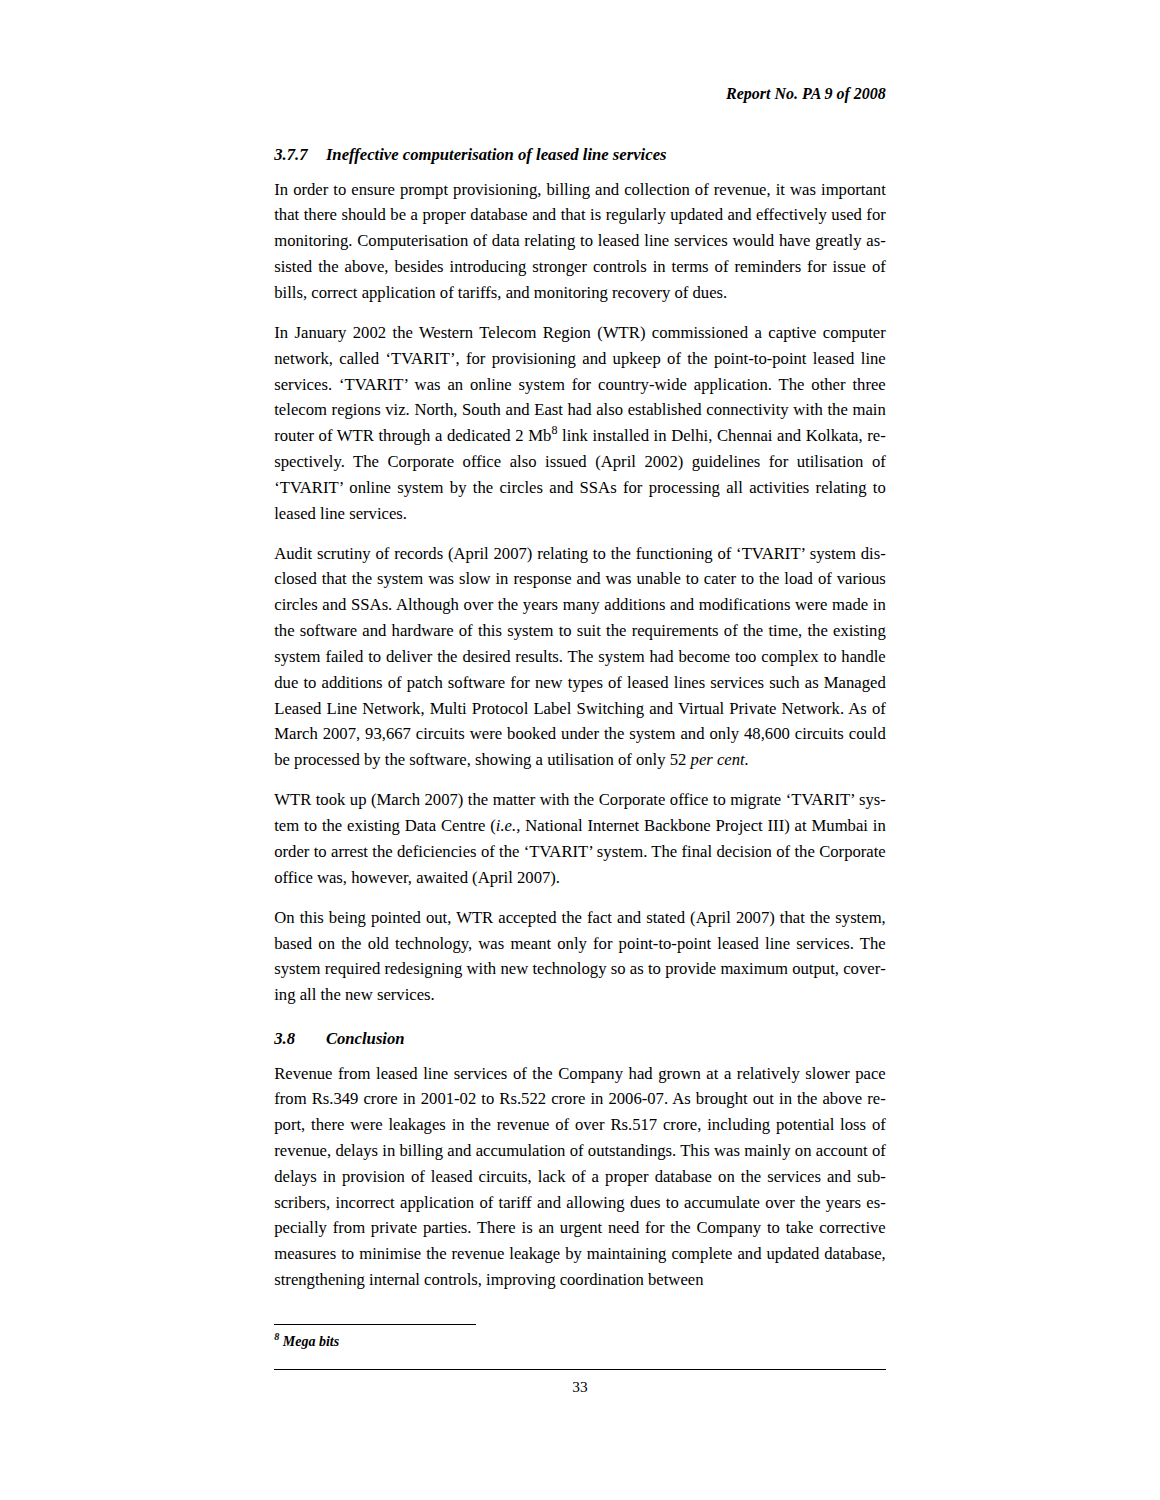Report No. PA 9 of 2008
3.7.7 Ineffective computerisation of leased line services
In order to ensure prompt provisioning, billing and collection of revenue, it was important that there should be a proper database and that is regularly updated and effectively used for monitoring. Computerisation of data relating to leased line services would have greatly assisted the above, besides introducing stronger controls in terms of reminders for issue of bills, correct application of tariffs, and monitoring recovery of dues.
In January 2002 the Western Telecom Region (WTR) commissioned a captive computer network, called ‘TVARIT’, for provisioning and upkeep of the point-to-point leased line services. ‘TVARIT’ was an online system for country-wide application. The other three telecom regions viz. North, South and East had also established connectivity with the main router of WTR through a dedicated 2 Mb8 link installed in Delhi, Chennai and Kolkata, respectively. The Corporate office also issued (April 2002) guidelines for utilisation of ‘TVARIT’ online system by the circles and SSAs for processing all activities relating to leased line services.
Audit scrutiny of records (April 2007) relating to the functioning of ‘TVARIT’ system disclosed that the system was slow in response and was unable to cater to the load of various circles and SSAs. Although over the years many additions and modifications were made in the software and hardware of this system to suit the requirements of the time, the existing system failed to deliver the desired results. The system had become too complex to handle due to additions of patch software for new types of leased lines services such as Managed Leased Line Network, Multi Protocol Label Switching and Virtual Private Network. As of March 2007, 93,667 circuits were booked under the system and only 48,600 circuits could be processed by the software, showing a utilisation of only 52 per cent.
WTR took up (March 2007) the matter with the Corporate office to migrate ‘TVARIT’ system to the existing Data Centre (i.e., National Internet Backbone Project III) at Mumbai in order to arrest the deficiencies of the ‘TVARIT’ system. The final decision of the Corporate office was, however, awaited (April 2007).
On this being pointed out, WTR accepted the fact and stated (April 2007) that the system, based on the old technology, was meant only for point-to-point leased line services. The system required redesigning with new technology so as to provide maximum output, covering all the new services.
3.8 Conclusion
Revenue from leased line services of the Company had grown at a relatively slower pace from Rs.349 crore in 2001-02 to Rs.522 crore in 2006-07. As brought out in the above report, there were leakages in the revenue of over Rs.517 crore, including potential loss of revenue, delays in billing and accumulation of outstandings. This was mainly on account of delays in provision of leased circuits, lack of a proper database on the services and subscribers, incorrect application of tariff and allowing dues to accumulate over the years especially from private parties. There is an urgent need for the Company to take corrective measures to minimise the revenue leakage by maintaining complete and updated database, strengthening internal controls, improving coordination between
8 Mega bits
33